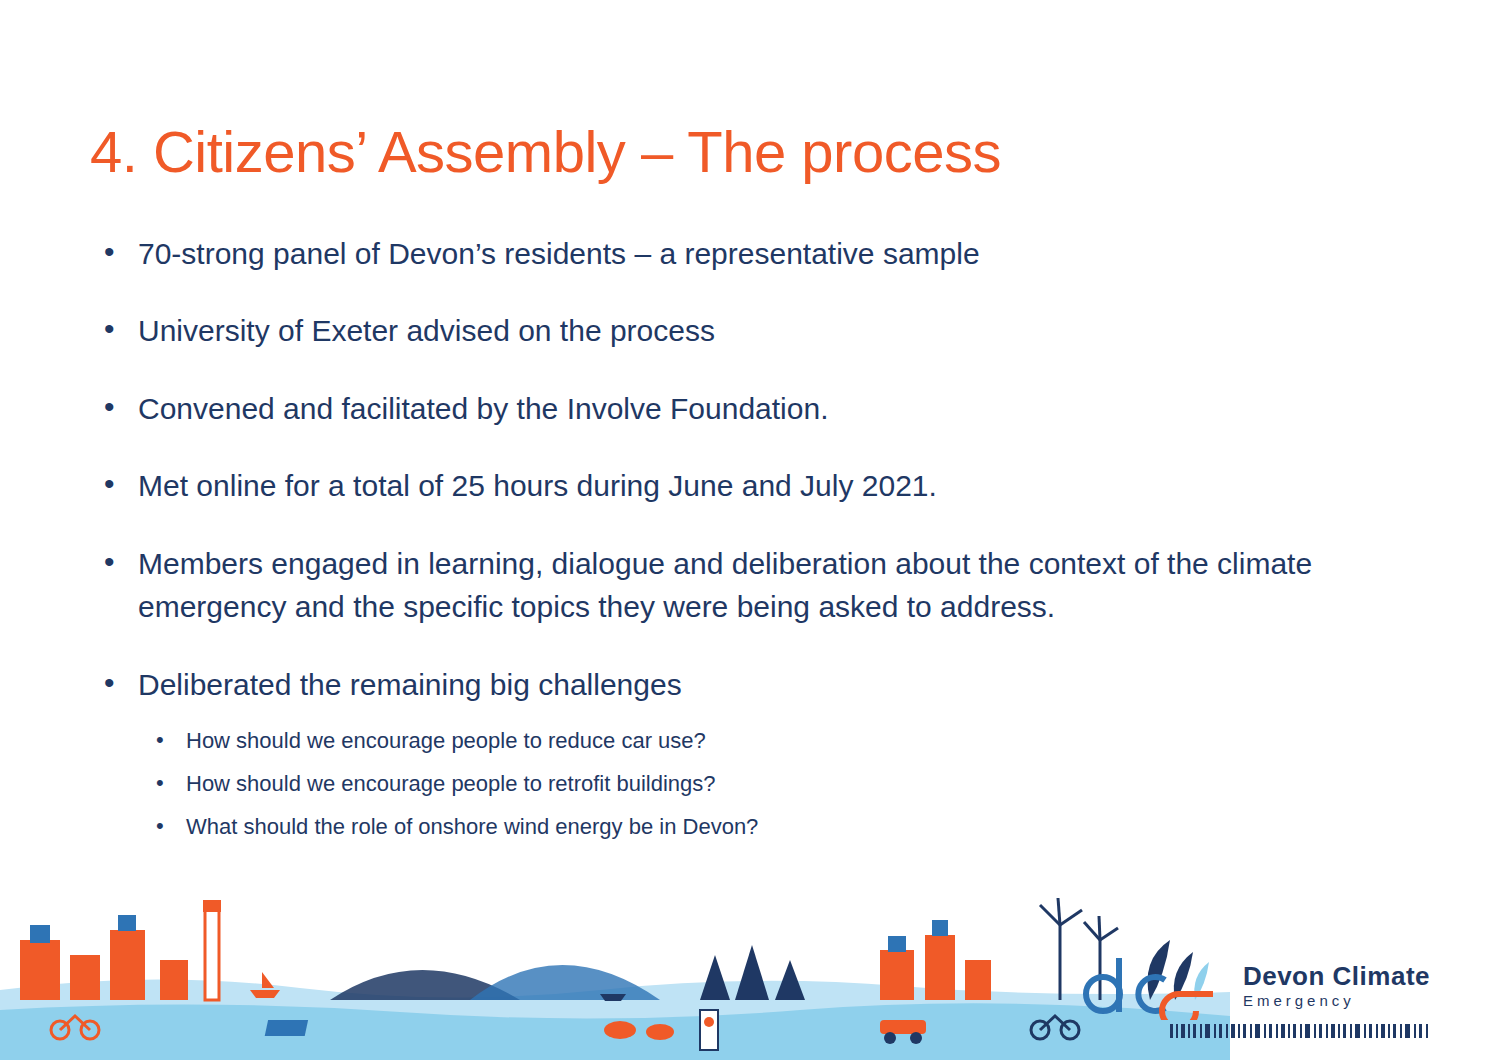4. Citizens’ Assembly – The process
70-strong panel of Devon’s residents – a representative sample
University of Exeter advised on the process
Convened and facilitated by the Involve Foundation.
Met online for a total of 25 hours during June and July 2021.
Members engaged in learning, dialogue and deliberation about the context of the climate emergency and the specific topics they were being asked to address.
Deliberated the remaining big challenges
How should we encourage people to reduce car use?
How should we encourage people to retrofit buildings?
What should the role of onshore wind energy be in Devon?
Devon Climate
Emergency